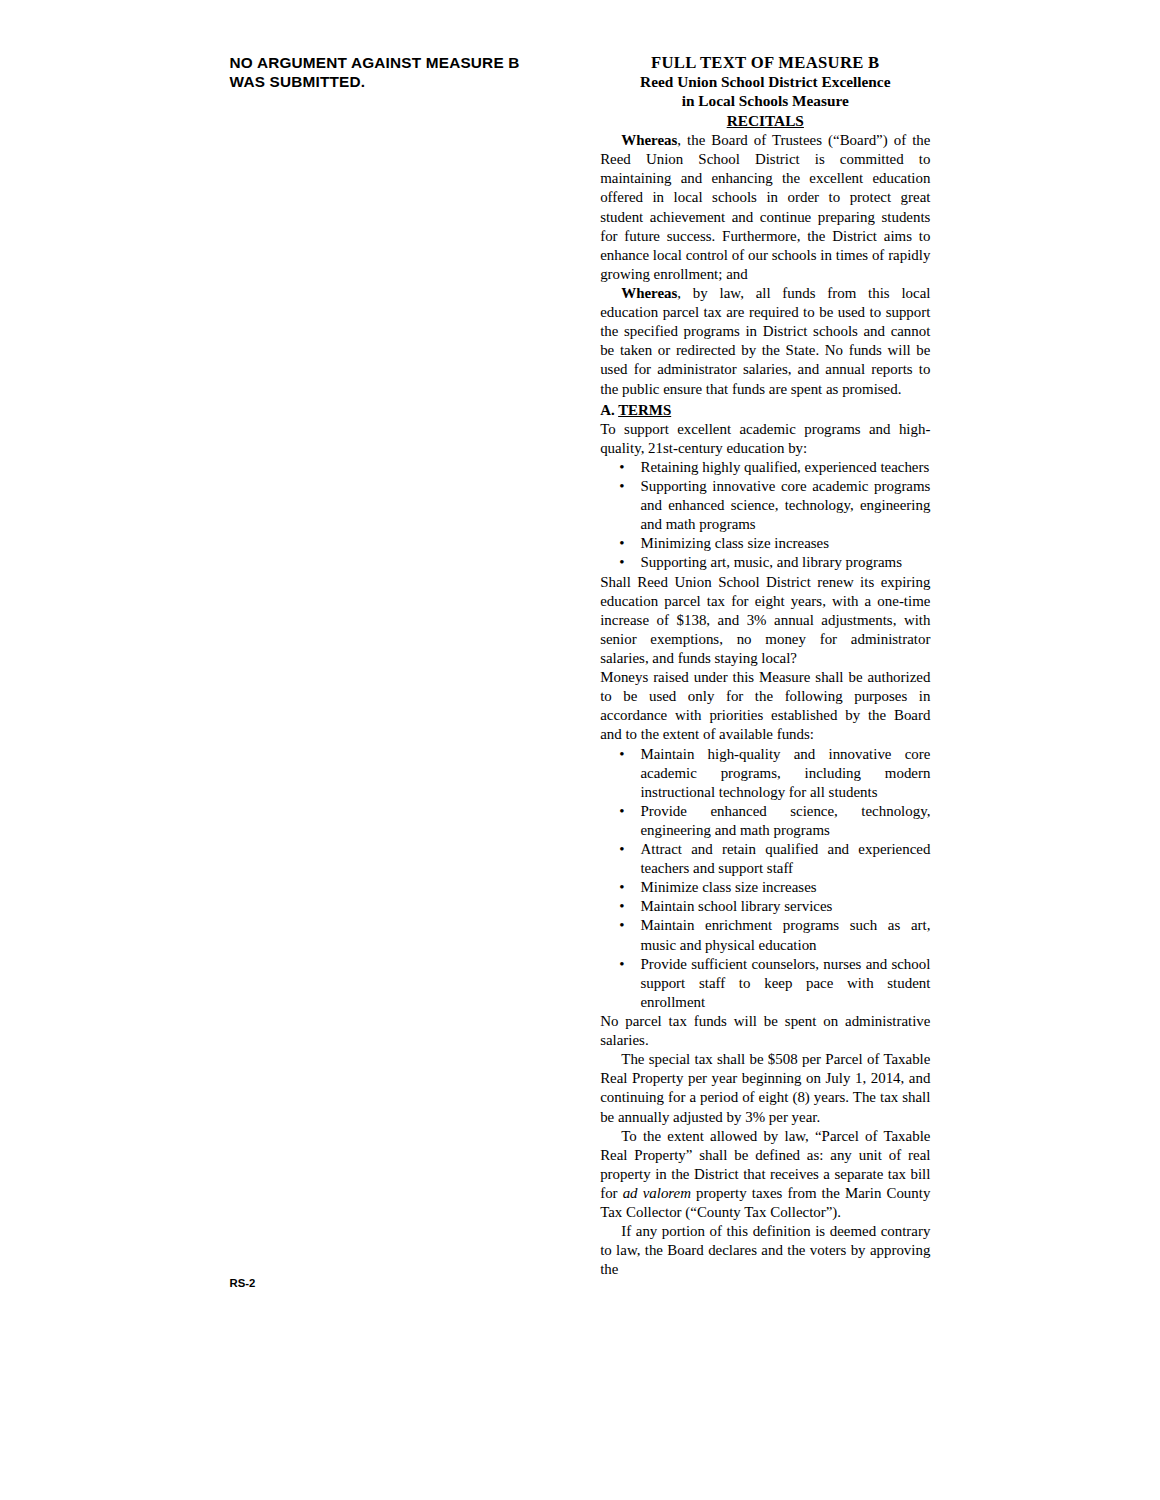NO ARGUMENT AGAINST MEASURE B
WAS SUBMITTED.
FULL TEXT OF MEASURE B
Reed Union School District Excellence
in Local Schools Measure
RECITALS
Whereas, the Board of Trustees (“Board”) of the Reed Union School District is committed to maintaining and enhancing the excellent education offered in local schools in order to protect great student achievement and continue preparing students for future success. Furthermore, the District aims to enhance local control of our schools in times of rapidly growing enrollment; and
Whereas, by law, all funds from this local education parcel tax are required to be used to support the specified programs in District schools and cannot be taken or redirected by the State. No funds will be used for administrator salaries, and annual reports to the public ensure that funds are spent as promised.
A. TERMS
To support excellent academic programs and high-quality, 21st-century education by:
Retaining highly qualified, experienced teachers
Supporting innovative core academic programs and enhanced science, technology, engineering and math programs
Minimizing class size increases
Supporting art, music, and library programs
Shall Reed Union School District renew its expiring education parcel tax for eight years, with a one-time increase of $138, and 3% annual adjustments, with senior exemptions, no money for administrator salaries, and funds staying local?
Moneys raised under this Measure shall be authorized to be used only for the following purposes in accordance with priorities established by the Board and to the extent of available funds:
Maintain high-quality and innovative core academic programs, including modern instructional technology for all students
Provide enhanced science, technology, engineering and math programs
Attract and retain qualified and experienced teachers and support staff
Minimize class size increases
Maintain school library services
Maintain enrichment programs such as art, music and physical education
Provide sufficient counselors, nurses and school support staff to keep pace with student enrollment
No parcel tax funds will be spent on administrative salaries.
The special tax shall be $508 per Parcel of Taxable Real Property per year beginning on July 1, 2014, and continuing for a period of eight (8) years. The tax shall be annually adjusted by 3% per year.
To the extent allowed by law, “Parcel of Taxable Real Property” shall be defined as: any unit of real property in the District that receives a separate tax bill for ad valorem property taxes from the Marin County Tax Collector (“County Tax Collector”).
If any portion of this definition is deemed contrary to law, the Board declares and the voters by approving the
RS-2